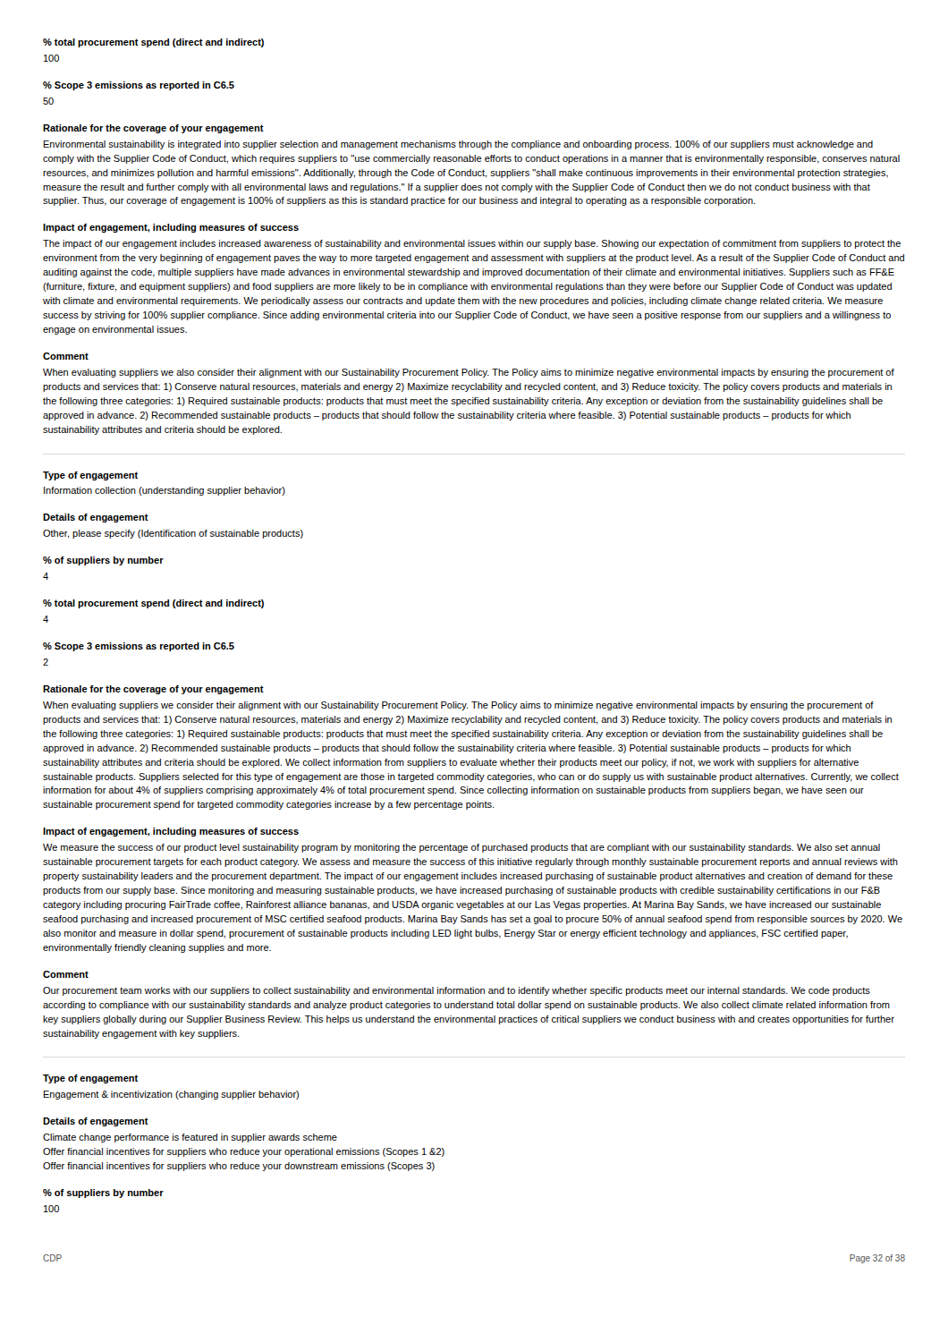% total procurement spend (direct and indirect)
100
% Scope 3 emissions as reported in C6.5
50
Rationale for the coverage of your engagement
Environmental sustainability is integrated into supplier selection and management mechanisms through the compliance and onboarding process. 100% of our suppliers must acknowledge and comply with the Supplier Code of Conduct, which requires suppliers to "use commercially reasonable efforts to conduct operations in a manner that is environmentally responsible, conserves natural resources, and minimizes pollution and harmful emissions". Additionally, through the Code of Conduct, suppliers "shall make continuous improvements in their environmental protection strategies, measure the result and further comply with all environmental laws and regulations." If a supplier does not comply with the Supplier Code of Conduct then we do not conduct business with that supplier. Thus, our coverage of engagement is 100% of suppliers as this is standard practice for our business and integral to operating as a responsible corporation.
Impact of engagement, including measures of success
The impact of our engagement includes increased awareness of sustainability and environmental issues within our supply base. Showing our expectation of commitment from suppliers to protect the environment from the very beginning of engagement paves the way to more targeted engagement and assessment with suppliers at the product level. As a result of the Supplier Code of Conduct and auditing against the code, multiple suppliers have made advances in environmental stewardship and improved documentation of their climate and environmental initiatives. Suppliers such as FF&E (furniture, fixture, and equipment suppliers) and food suppliers are more likely to be in compliance with environmental regulations than they were before our Supplier Code of Conduct was updated with climate and environmental requirements. We periodically assess our contracts and update them with the new procedures and policies, including climate change related criteria. We measure success by striving for 100% supplier compliance. Since adding environmental criteria into our Supplier Code of Conduct, we have seen a positive response from our suppliers and a willingness to engage on environmental issues.
Comment
When evaluating suppliers we also consider their alignment with our Sustainability Procurement Policy. The Policy aims to minimize negative environmental impacts by ensuring the procurement of products and services that: 1) Conserve natural resources, materials and energy 2) Maximize recyclability and recycled content, and 3) Reduce toxicity. The policy covers products and materials in the following three categories: 1) Required sustainable products: products that must meet the specified sustainability criteria. Any exception or deviation from the sustainability guidelines shall be approved in advance. 2) Recommended sustainable products – products that should follow the sustainability criteria where feasible. 3) Potential sustainable products – products for which sustainability attributes and criteria should be explored.
Type of engagement
Information collection (understanding supplier behavior)
Details of engagement
Other, please specify (Identification of sustainable products)
% of suppliers by number
4
% total procurement spend (direct and indirect)
4
% Scope 3 emissions as reported in C6.5
2
Rationale for the coverage of your engagement
When evaluating suppliers we consider their alignment with our Sustainability Procurement Policy. The Policy aims to minimize negative environmental impacts by ensuring the procurement of products and services that: 1) Conserve natural resources, materials and energy 2) Maximize recyclability and recycled content, and 3) Reduce toxicity. The policy covers products and materials in the following three categories: 1) Required sustainable products: products that must meet the specified sustainability criteria. Any exception or deviation from the sustainability guidelines shall be approved in advance. 2) Recommended sustainable products – products that should follow the sustainability criteria where feasible. 3) Potential sustainable products – products for which sustainability attributes and criteria should be explored. We collect information from suppliers to evaluate whether their products meet our policy, if not, we work with suppliers for alternative sustainable products. Suppliers selected for this type of engagement are those in targeted commodity categories, who can or do supply us with sustainable product alternatives. Currently, we collect information for about 4% of suppliers comprising approximately 4% of total procurement spend. Since collecting information on sustainable products from suppliers began, we have seen our sustainable procurement spend for targeted commodity categories increase by a few percentage points.
Impact of engagement, including measures of success
We measure the success of our product level sustainability program by monitoring the percentage of purchased products that are compliant with our sustainability standards. We also set annual sustainable procurement targets for each product category. We assess and measure the success of this initiative regularly through monthly sustainable procurement reports and annual reviews with property sustainability leaders and the procurement department. The impact of our engagement includes increased purchasing of sustainable product alternatives and creation of demand for these products from our supply base. Since monitoring and measuring sustainable products, we have increased purchasing of sustainable products with credible sustainability certifications in our F&B category including procuring FairTrade coffee, Rainforest alliance bananas, and USDA organic vegetables at our Las Vegas properties. At Marina Bay Sands, we have increased our sustainable seafood purchasing and increased procurement of MSC certified seafood products. Marina Bay Sands has set a goal to procure 50% of annual seafood spend from responsible sources by 2020. We also monitor and measure in dollar spend, procurement of sustainable products including LED light bulbs, Energy Star or energy efficient technology and appliances, FSC certified paper, environmentally friendly cleaning supplies and more.
Comment
Our procurement team works with our suppliers to collect sustainability and environmental information and to identify whether specific products meet our internal standards. We code products according to compliance with our sustainability standards and analyze product categories to understand total dollar spend on sustainable products. We also collect climate related information from key suppliers globally during our Supplier Business Review. This helps us understand the environmental practices of critical suppliers we conduct business with and creates opportunities for further sustainability engagement with key suppliers.
Type of engagement
Engagement & incentivization (changing supplier behavior)
Details of engagement
Climate change performance is featured in supplier awards scheme
Offer financial incentives for suppliers who reduce your operational emissions (Scopes 1 &2)
Offer financial incentives for suppliers who reduce your downstream emissions (Scopes 3)
% of suppliers by number
100
CDP Page 32 of 38